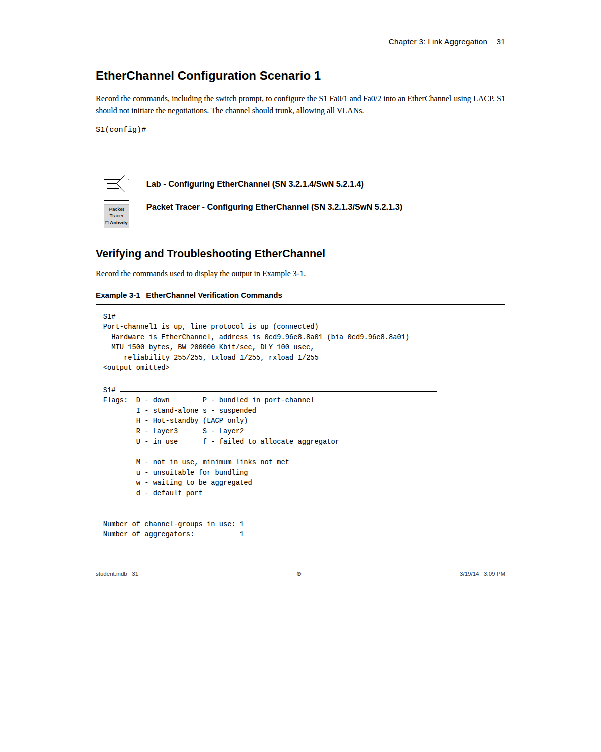Chapter 3: Link Aggregation31
EtherChannel Configuration Scenario 1
Record the commands, including the switch prompt, to configure the S1 Fa0/1 and Fa0/2 into an EtherChannel using LACP. S1 should not initiate the negotiations. The channel should trunk, allowing all VLANs.
S1(config)#
Packet TracerActivity
Lab - Configuring EtherChannel (SN 3.2.1.4/SwN 5.2.1.4)
Packet Tracer - Configuring EtherChannel (SN 3.2.1.3/SwN 5.2.1.3)
Verifying and Troubleshooting EtherChannel
Record the commands used to display the output in Example 3-1.
Example 3-1 EtherChannel Verification Commands
S1# 
Port-channel1 is up, line protocol is up (connected)
  Hardware is EtherChannel, address is 0cd9.96e8.8a01 (bia 0cd9.96e8.8a01)
  MTU 1500 bytes, BW 200000 Kbit/sec, DLY 100 usec,
     reliability 255/255, txload 1/255, rxload 1/255
<output omitted>

S1# 
Flags:  D - down        P - bundled in port-channel
        I - stand-alone s - suspended
        H - Hot-standby (LACP only)
        R - Layer3      S - Layer2
        U - in use      f - failed to allocate aggregator

        M - not in use, minimum links not met
        u - unsuitable for bundling
        w - waiting to be aggregated
        d - default port


Number of channel-groups in use: 1
Number of aggregators:           1
student.indb 31 ⊕ 3/19/14 3:09 PM